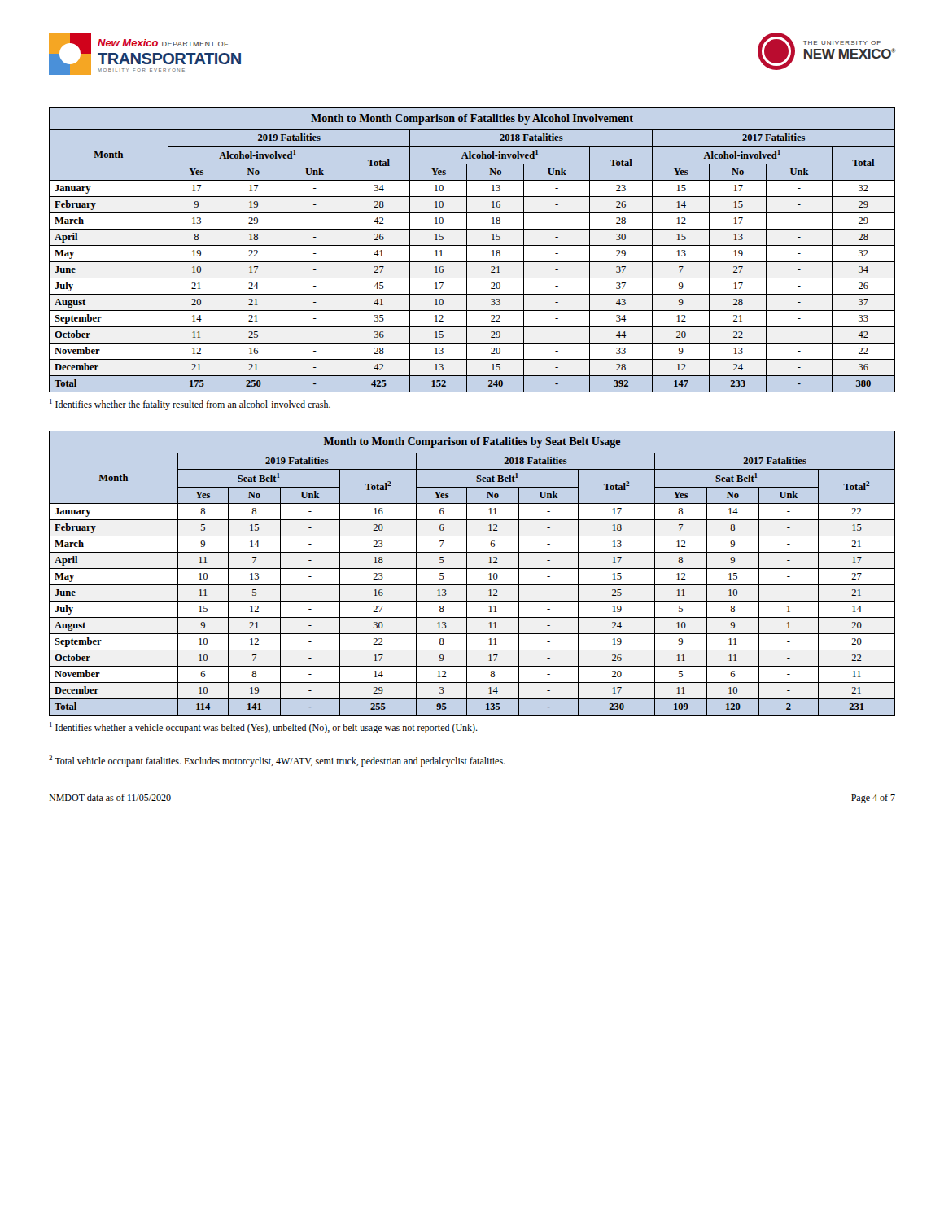New Mexico DEPARTMENT OF
TRANSPORTATION
MOBILITY FOR EVERYONE
THE UNIVERSITY OF
NEW MEXICO®
Month to Month Comparison of Fatalities by Alcohol Involvement
| Month | 2019 Fatalities | 2018 Fatalities | 2017 Fatalities |
| --- | --- | --- | --- |
| Alcohol-involved 1 | Total | Alcohol-involved 1 | Total | Alcohol-involved 1 | Total |
| Yes | No | Unk | Yes | No | Unk | Yes | No | Unk |
| January | 17 | 17 | - | 34 | 10 | 13 | - | 23 | 15 | 17 | - | 32 |
| February | 9 | 19 | - | 28 | 10 | 16 | - | 26 | 14 | 15 | - | 29 |
| March | 13 | 29 | - | 42 | 10 | 18 | - | 28 | 12 | 17 | - | 29 |
| April | 8 | 18 | - | 26 | 15 | 15 | - | 30 | 15 | 13 | - | 28 |
| May | 19 | 22 | - | 41 | 11 | 18 | - | 29 | 13 | 19 | - | 32 |
| June | 10 | 17 | - | 27 | 16 | 21 | - | 37 | 7 | 27 | - | 34 |
| July | 21 | 24 | - | 45 | 17 | 20 | - | 37 | 9 | 17 | - | 26 |
| August | 20 | 21 | - | 41 | 10 | 33 | - | 43 | 9 | 28 | - | 37 |
| September | 14 | 21 | - | 35 | 12 | 22 | - | 34 | 12 | 21 | - | 33 |
| October | 11 | 25 | - | 36 | 15 | 29 | - | 44 | 20 | 22 | - | 42 |
| November | 12 | 16 | - | 28 | 13 | 20 | - | 33 | 9 | 13 | - | 22 |
| December | 21 | 21 | - | 42 | 13 | 15 | - | 28 | 12 | 24 | - | 36 |
| Total | 175 | 250 | - | 425 | 152 | 240 | - | 392 | 147 | 233 | - | 380 |
1 Identifies whether the fatality resulted from an alcohol-involved crash.
Month to Month Comparison of Fatalities by Seat Belt Usage
| Month | 2019 Fatalities | 2018 Fatalities | 2017 Fatalities |
| --- | --- | --- | --- |
| Seat Belt 1 | Total 2 | Seat Belt 1 | Total 2 | Seat Belt 1 | Total 2 |
| Yes | No | Unk | Yes | No | Unk | Yes | No | Unk |
| January | 8 | 8 | - | 16 | 6 | 11 | - | 17 | 8 | 14 | - | 22 |
| February | 5 | 15 | - | 20 | 6 | 12 | - | 18 | 7 | 8 | - | 15 |
| March | 9 | 14 | - | 23 | 7 | 6 | - | 13 | 12 | 9 | - | 21 |
| April | 11 | 7 | - | 18 | 5 | 12 | - | 17 | 8 | 9 | - | 17 |
| May | 10 | 13 | - | 23 | 5 | 10 | - | 15 | 12 | 15 | - | 27 |
| June | 11 | 5 | - | 16 | 13 | 12 | - | 25 | 11 | 10 | - | 21 |
| July | 15 | 12 | - | 27 | 8 | 11 | - | 19 | 5 | 8 | 1 | 14 |
| August | 9 | 21 | - | 30 | 13 | 11 | - | 24 | 10 | 9 | 1 | 20 |
| September | 10 | 12 | - | 22 | 8 | 11 | - | 19 | 9 | 11 | - | 20 |
| October | 10 | 7 | - | 17 | 9 | 17 | - | 26 | 11 | 11 | - | 22 |
| November | 6 | 8 | - | 14 | 12 | 8 | - | 20 | 5 | 6 | - | 11 |
| December | 10 | 19 | - | 29 | 3 | 14 | - | 17 | 11 | 10 | - | 21 |
| Total | 114 | 141 | - | 255 | 95 | 135 | - | 230 | 109 | 120 | 2 | 231 |
1 Identifies whether a vehicle occupant was belted (Yes), unbelted (No), or belt usage was not reported (Unk).
2 Total vehicle occupant fatalities. Excludes motorcyclist, 4W/ATV, semi truck, pedestrian and pedalcyclist fatalities.
NMDOT data as of 11/05/2020
Page 4 of 7